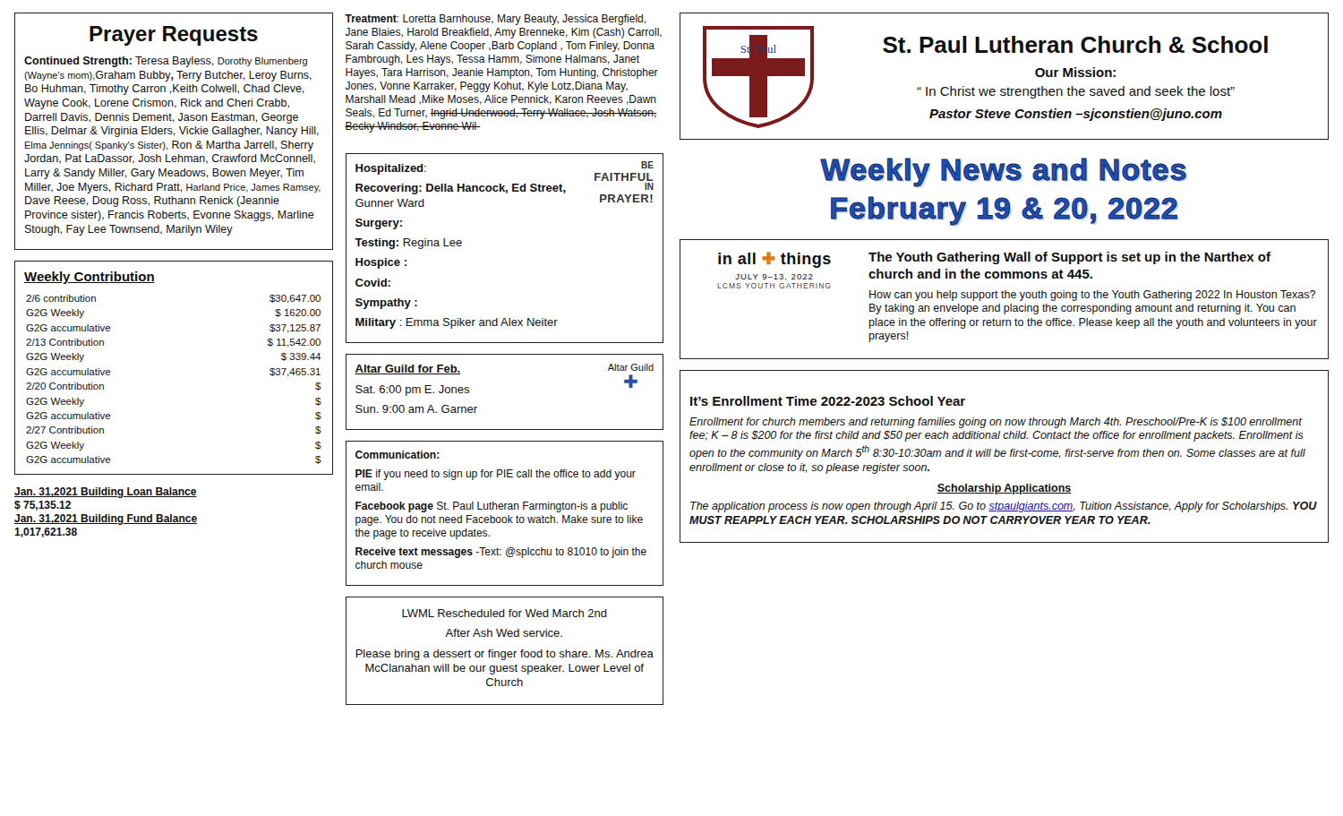Prayer Requests
Continued Strength: Teresa Bayless, Dorothy Blumenberg (Wayne's mom), Graham Bubby, Terry Butcher, Leroy Burns, Bo Huhman, Timothy Carron ,Keith Colwell, Chad Cleve, Wayne Cook, Lorene Crismon, Rick and Cheri Crabb, Darrell Davis, Dennis Dement, Jason Eastman, George Ellis, Delmar & Virginia Elders, Vickie Gallagher, Nancy Hill, Elma Jennings( Spanky's Sister), Ron & Martha Jarrell, Sherry Jordan, Pat LaDassor, Josh Lehman, Crawford McConnell, Larry & Sandy Miller, Gary Meadows, Bowen Meyer, Tim Miller, Joe Myers, Richard Pratt, Harland Price, James Ramsey, Dave Reese, Doug Ross, Ruthann Renick (Jeannie Province sister), Francis Roberts, Evonne Skaggs, Marline Stough, Fay Lee Townsend, Marilyn Wiley
Weekly Contribution
| 2/6 contribution | $30,647.00 |
| G2G Weekly | $ 1620.00 |
| G2G accumulative | $37,125.87 |
| 2/13 Contribution | $ 11,542.00 |
| G2G Weekly | $ 339.44 |
| G2G accumulative | $37,465.31 |
| 2/20 Contribution | $ |
| G2G Weekly | $ |
| G2G accumulative | $ |
| 2/27 Contribution | $ |
| G2G Weekly | $ |
| G2G accumulative | $ |
Jan. 31,2021 Building Loan Balance
$ 75,135.12
Jan. 31,2021 Building Fund Balance
1,017,621.38
Treatment: Loretta Barnhouse, Mary Beauty, Jessica Bergfield, Jane Blaies, Harold Breakfield, Amy Brenneke, Kim (Cash) Carroll, Sarah Cassidy, Alene Cooper ,Barb Copland , Tom Finley, Donna Fambrough, Les Hays, Tessa Hamm, Simone Halmans, Janet Hayes, Tara Harrison, Jeanie Hampton, Tom Hunting, Christopher Jones, Vonne Karraker, Peggy Kohut, Kyle Lotz,Diana May, Marshall Mead ,Mike Moses, Alice Pennick, Karon Reeves ,Dawn Seals, Ed Turner, Ingrid Underwood, Terry Wallace, Josh Watson, Becky Windsor, Evonne Wil-
Hospitalized:
Recovering: Della Hancock, Ed Street, Gunner Ward
Surgery:
Testing: Regina Lee
Hospice :
Covid:
Sympathy :
Military : Emma Spiker and Alex Neiter
BEFAITHFULINPRAYER!
Altar Guild ✚
Altar Guild for Feb.
Sat. 6:00 pm E. Jones
Sun. 9:00 am A. Garner
Communication:
PIE if you need to sign up for PIE call the office to add your email.
Facebook page St. Paul Lutheran Farmington-is a public page. You do not need Facebook to watch. Make sure to like the page to receive updates.
Receive text messages -Text: @splcchu to 81010 to join the church mouse
LWML Rescheduled for Wed March 2nd
After Ash Wed service.
Please bring a dessert or finger food to share. Ms. Andrea McClanahan will be our guest speaker. Lower Level of Church
St. Paul
St. Paul Lutheran Church & School
Our Mission:
“ In Christ we strengthen the saved and seek the lost”
Pastor Steve Constien –sjconstien@juno.com
Weekly News and Notes
February 19 & 20, 2022
in all ✚ things
JULY 9–13, 2022
LCMS YOUTH GATHERING
The Youth Gathering Wall of Support is set up in the Narthex of church and in the commons at 445.
How can you help support the youth going to the Youth Gathering 2022 In Houston Texas? By taking an envelope and placing the corresponding amount and returning it. You can place in the offering or return to the office. Please keep all the youth and volunteers in your prayers!
It’s Enrollment Time 2022-2023 School Year
Enrollment for church members and returning families going on now through March 4th. Preschool/Pre-K is $100 enrollment fee; K – 8 is $200 for the first child and $50 per each additional child. Contact the office for enrollment packets. Enrollment is open to the community on March 5th 8:30-10:30am and it will be first-come, first-serve from then on. Some classes are at full enrollment or close to it, so please register soon.
Scholarship Applications
The application process is now open through April 15. Go to stpaulgiants.com, Tuition Assistance, Apply for Scholarships. YOU MUST REAPPLY EACH YEAR. SCHOLARSHIPS DO NOT CARRYOVER YEAR TO YEAR.